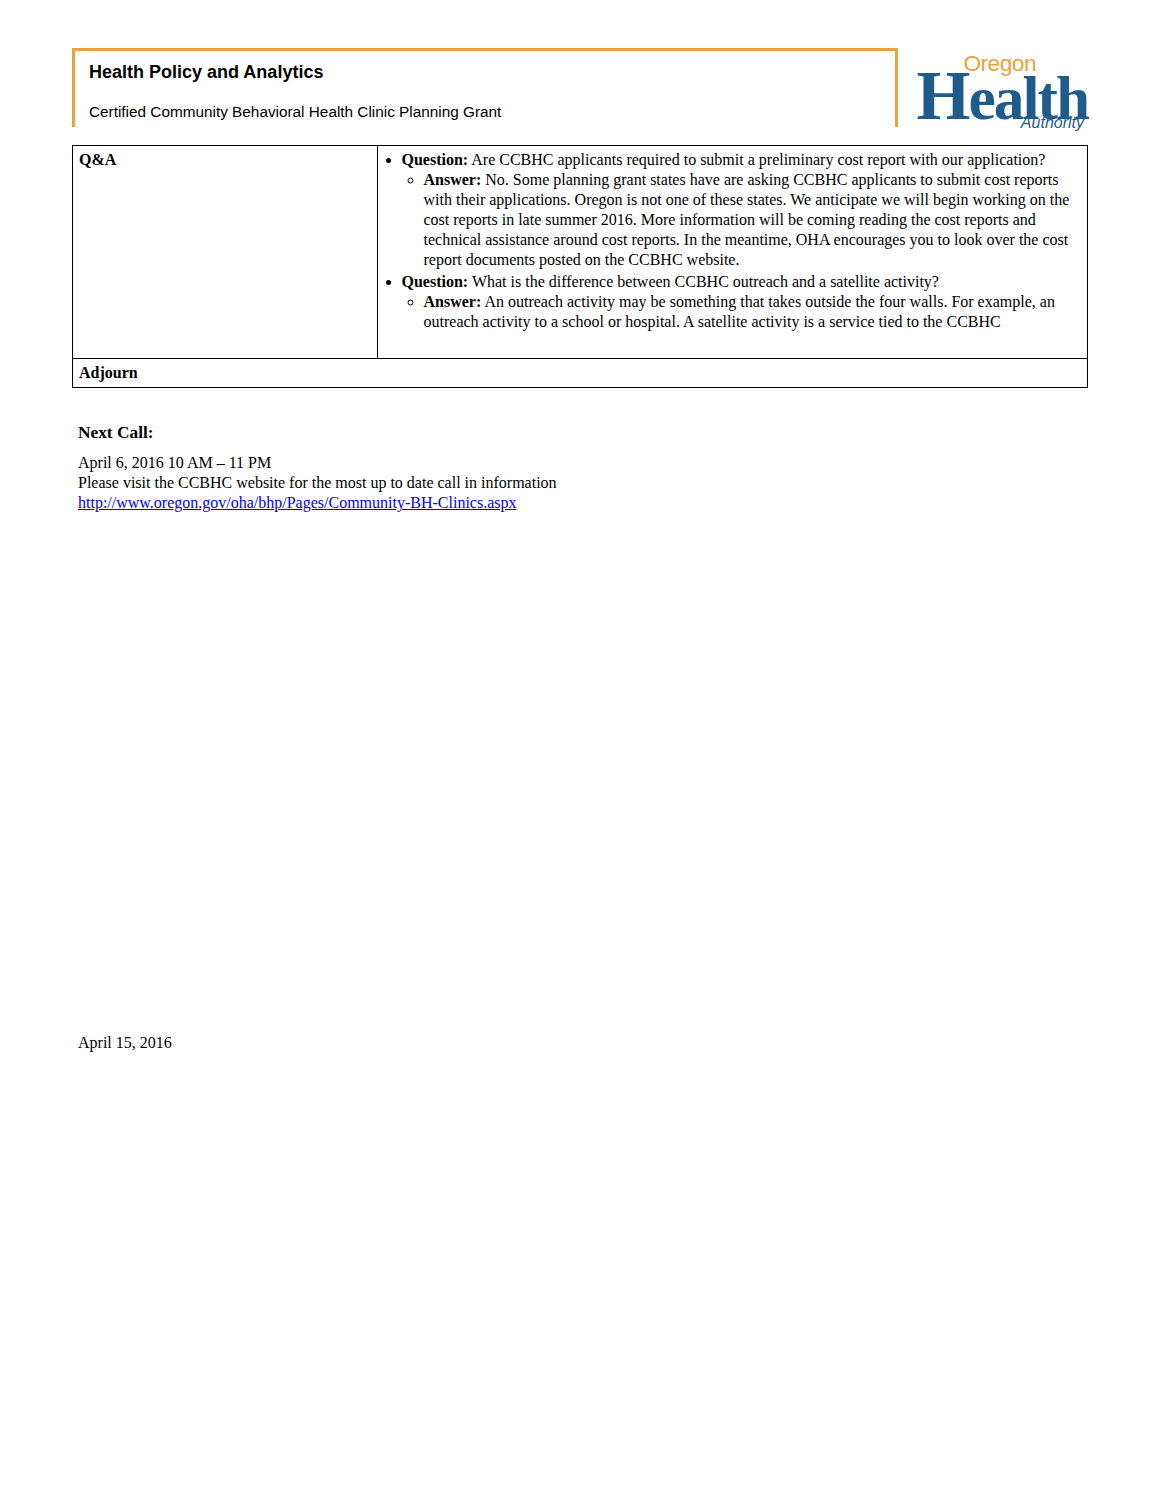Health Policy and Analytics
Certified Community Behavioral Health Clinic Planning Grant
Oregon Health Authority
| Q&A | Question: Are CCBHC applicants required to submit a preliminary cost report with our application? Answer: No. Some planning grant states have are asking CCBHC applicants to submit cost reports with their applications. Oregon is not one of these states. We anticipate we will begin working on the cost reports in late summer 2016. More information will be coming reading the cost reports and technical assistance around cost reports. In the meantime, OHA encourages you to look over the cost report documents posted on the CCBHC website. Question: What is the difference between CCBHC outreach and a satellite activity? Answer: An outreach activity may be something that takes outside the four walls. For example, an outreach activity to a school or hospital. A satellite activity is a service tied to the CCBHC |
| Adjourn |
Next Call:
April 6, 2016 10 AM – 11 PM
Please visit the CCBHC website for the most up to date call in information
http://www.oregon.gov/oha/bhp/Pages/Community-BH-Clinics.aspx
April 15, 2016